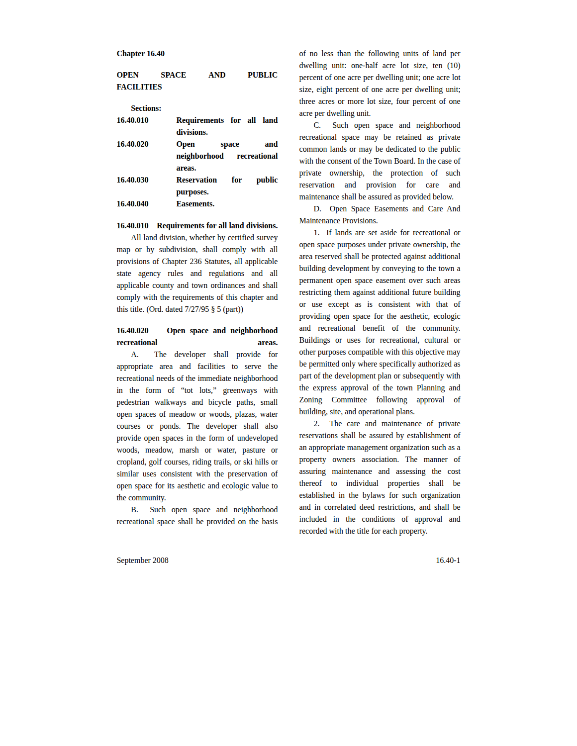Chapter 16.40
OPEN SPACE AND PUBLIC FACILITIES
Sections:
| 16.40.010 | Requirements for all land divisions. |
| 16.40.020 | Open space and neighborhood recreational areas. |
| 16.40.030 | Reservation for public purposes. |
| 16.40.040 | Easements. |
16.40.010 Requirements for all land divisions.
All land division, whether by certified survey map or by subdivision, shall comply with all provisions of Chapter 236 Statutes, all applicable state agency rules and regulations and all applicable county and town ordinances and shall comply with the requirements of this chapter and this title. (Ord. dated 7/27/95 § 5 (part))
16.40.020 Open space and neighborhood recreational areas.
A. The developer shall provide for appropriate area and facilities to serve the recreational needs of the immediate neighborhood in the form of “tot lots,” greenways with pedestrian walkways and bicycle paths, small open spaces of meadow or woods, plazas, water courses or ponds. The developer shall also provide open spaces in the form of undeveloped woods, meadow, marsh or water, pasture or cropland, golf courses, riding trails, or ski hills or similar uses consistent with the preservation of open space for its aesthetic and ecologic value to the community.
B. Such open space and neighborhood recreational space shall be provided on the basis of no less than the following units of land per dwelling unit: one-half acre lot size, ten (10) percent of one acre per dwelling unit; one acre lot size, eight percent of one acre per dwelling unit; three acres or more lot size, four percent of one acre per dwelling unit.
C. Such open space and neighborhood recreational space may be retained as private common lands or may be dedicated to the public with the consent of the Town Board. In the case of private ownership, the protection of such reservation and provision for care and maintenance shall be assured as provided below.
D. Open Space Easements and Care And Maintenance Provisions.
1. If lands are set aside for recreational or open space purposes under private ownership, the area reserved shall be protected against additional building development by conveying to the town a permanent open space easement over such areas restricting them against additional future building or use except as is consistent with that of providing open space for the aesthetic, ecologic and recreational benefit of the community. Buildings or uses for recreational, cultural or other purposes compatible with this objective may be permitted only where specifically authorized as part of the development plan or subsequently with the express approval of the town Planning and Zoning Committee following approval of building, site, and operational plans.
2. The care and maintenance of private reservations shall be assured by establishment of an appropriate management organization such as a property owners association. The manner of assuring maintenance and assessing the cost thereof to individual properties shall be established in the bylaws for such organization and in correlated deed restrictions, and shall be included in the conditions of approval and recorded with the title for each property.
September 2008 16.40-1